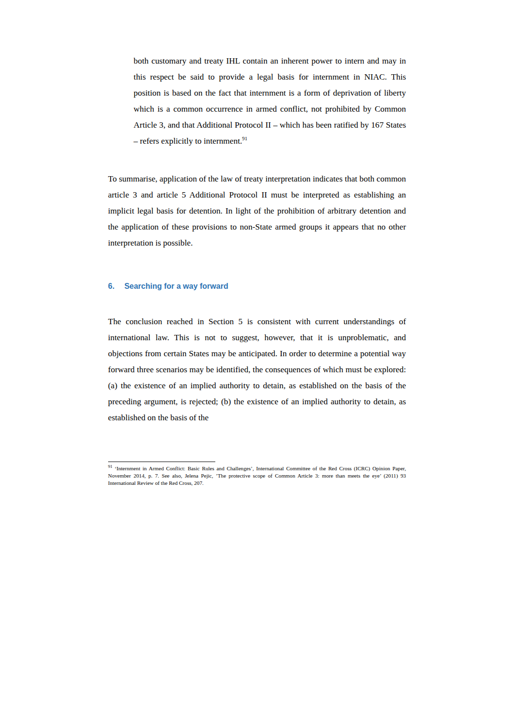both customary and treaty IHL contain an inherent power to intern and may in this respect be said to provide a legal basis for internment in NIAC. This position is based on the fact that internment is a form of deprivation of liberty which is a common occurrence in armed conflict, not prohibited by Common Article 3, and that Additional Protocol II – which has been ratified by 167 States – refers explicitly to internment.91
To summarise, application of the law of treaty interpretation indicates that both common article 3 and article 5 Additional Protocol II must be interpreted as establishing an implicit legal basis for detention. In light of the prohibition of arbitrary detention and the application of these provisions to non-State armed groups it appears that no other interpretation is possible.
6. Searching for a way forward
The conclusion reached in Section 5 is consistent with current understandings of international law. This is not to suggest, however, that it is unproblematic, and objections from certain States may be anticipated. In order to determine a potential way forward three scenarios may be identified, the consequences of which must be explored: (a) the existence of an implied authority to detain, as established on the basis of the preceding argument, is rejected; (b) the existence of an implied authority to detain, as established on the basis of the
91 ‘Internment in Armed Conflict: Basic Rules and Challenges’, International Committee of the Red Cross (ICRC) Opinion Paper, November 2014, p. 7. See also, Jelena Pejic, ’The protective scope of Common Article 3: more than meets the eye’ (2011) 93 International Review of the Red Cross, 207.